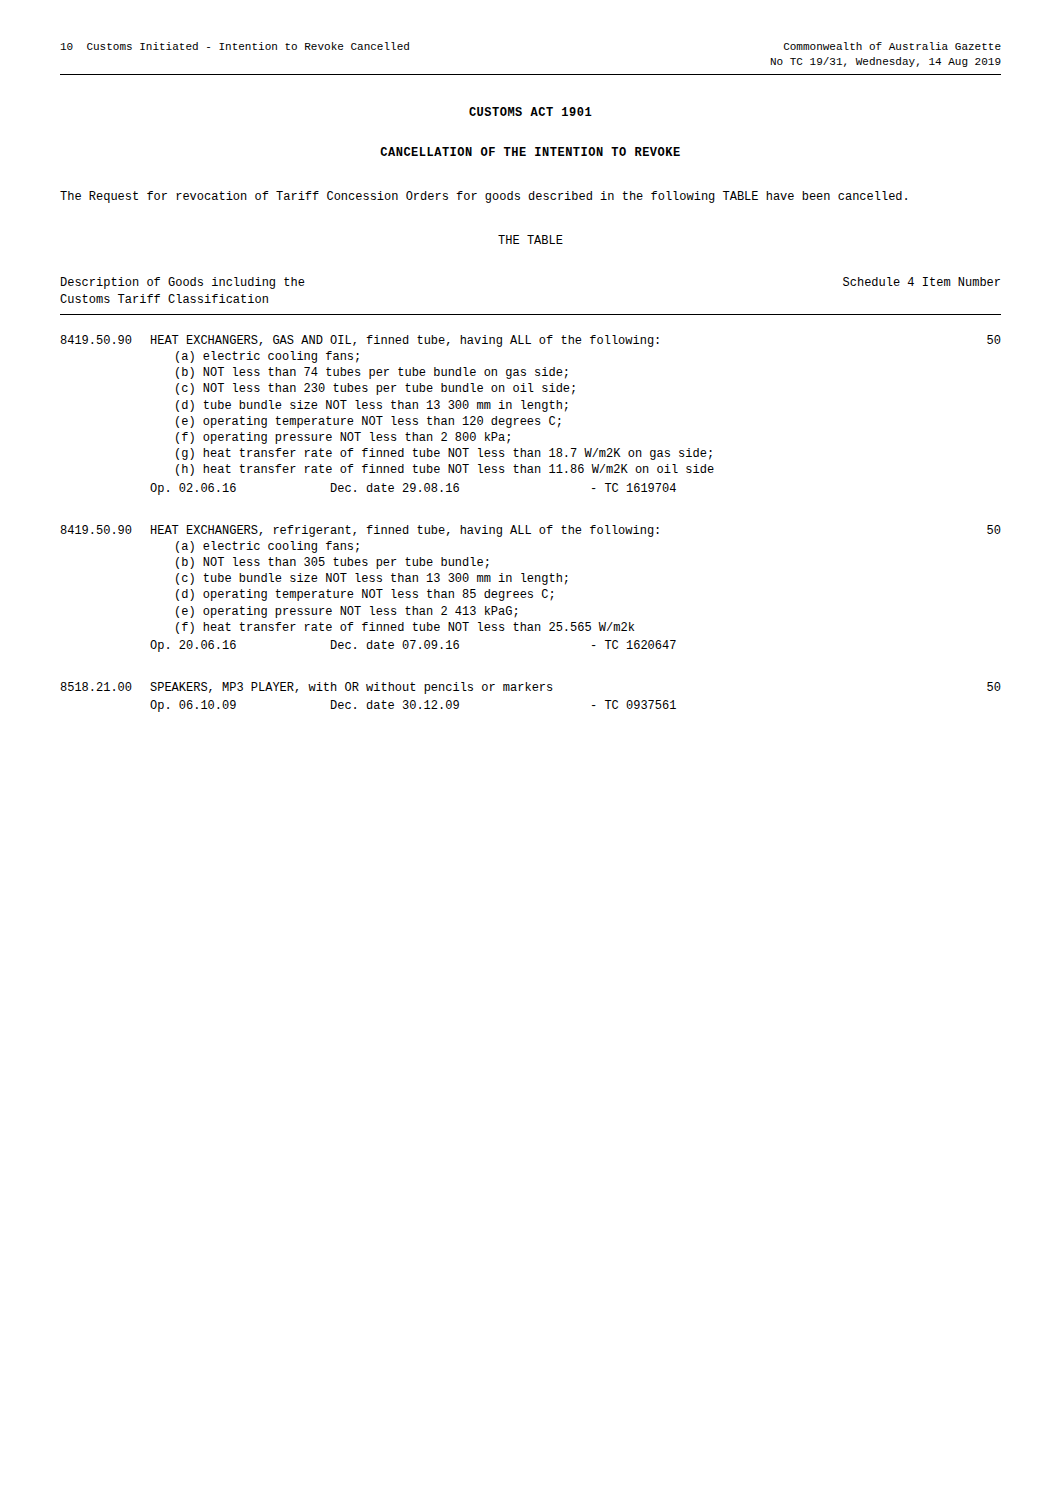10 Customs Initiated - Intention to Revoke Cancelled
Commonwealth of Australia Gazette
No TC 19/31, Wednesday, 14 Aug 2019
CUSTOMS ACT 1901
CANCELLATION OF THE INTENTION TO REVOKE
The Request for revocation of Tariff Concession Orders for goods described in the following TABLE have been cancelled.
THE TABLE
Description of Goods including the Customs Tariff Classification
Schedule 4 Item Number
| 8419.50.90 | HEAT EXCHANGERS, GAS AND OIL, finned tube, having ALL of the following: (a) electric cooling fans; (b) NOT less than 74 tubes per tube bundle on gas side; (c) NOT less than 230 tubes per tube bundle on oil side; (d) tube bundle size NOT less than 13 300 mm in length; (e) operating temperature NOT less than 120 degrees C; (f) operating pressure NOT less than 2 800 kPa; (g) heat transfer rate of finned tube NOT less than 18.7 W/m2K on gas side; (h) heat transfer rate of finned tube NOT less than 11.86 W/m2K on oil side Op. 02.06.16 Dec. date 29.08.16 - TC 1619704 | 50 |
| 8419.50.90 | HEAT EXCHANGERS, refrigerant, finned tube, having ALL of the following: (a) electric cooling fans; (b) NOT less than 305 tubes per tube bundle; (c) tube bundle size NOT less than 13 300 mm in length; (d) operating temperature NOT less than 85 degrees C; (e) operating pressure NOT less than 2 413 kPaG; (f) heat transfer rate of finned tube NOT less than 25.565 W/m2k Op. 20.06.16 Dec. date 07.09.16 - TC 1620647 | 50 |
| 8518.21.00 | SPEAKERS, MP3 PLAYER, with OR without pencils or markers Op. 06.10.09 Dec. date 30.12.09 - TC 0937561 | 50 |